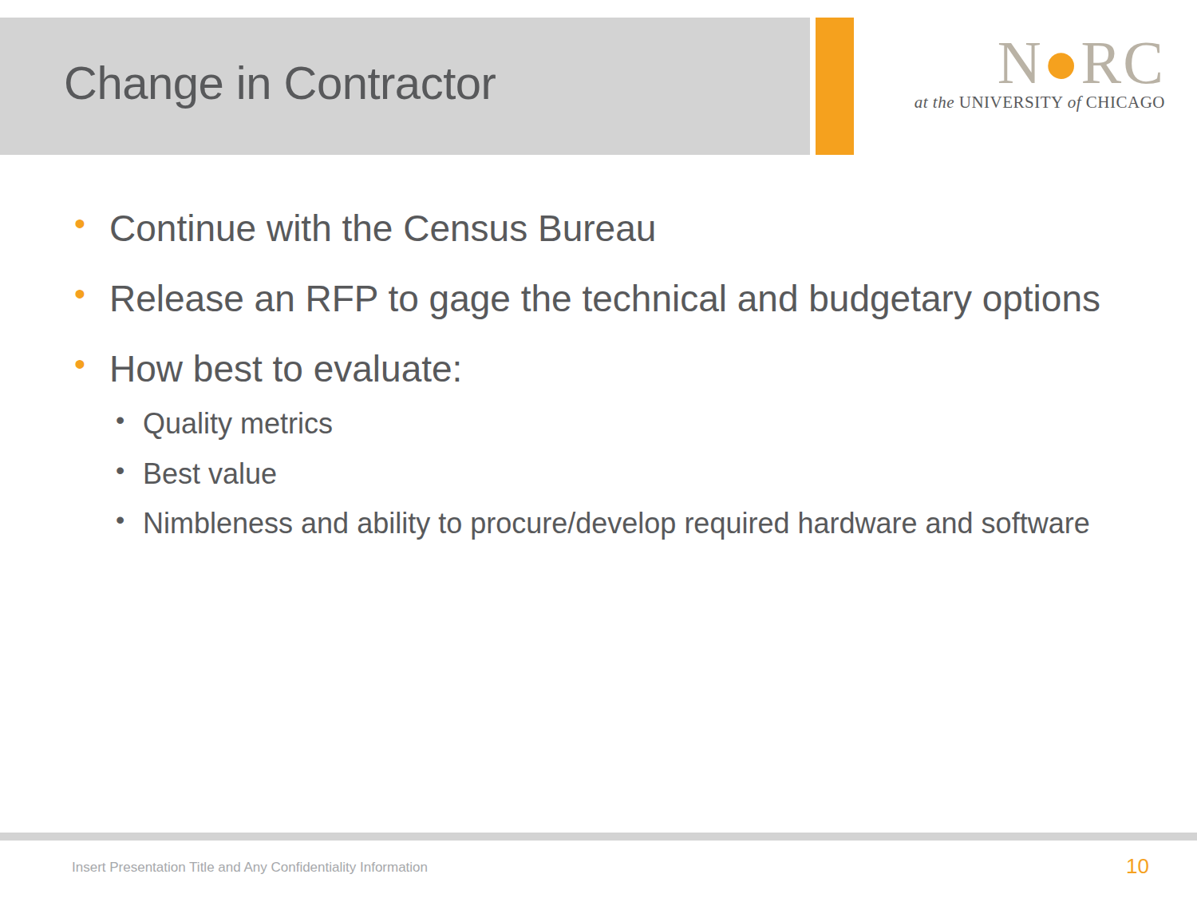Change in Contractor
N●RC
at the UNIVERSITY of CHICAGO
Continue with the Census Bureau
Release an RFP to gage the technical and budgetary options
How best to evaluate:
Quality metrics
Best value
Nimbleness and ability to procure/develop required hardware and software
Insert Presentation Title and Any Confidentiality Information
10